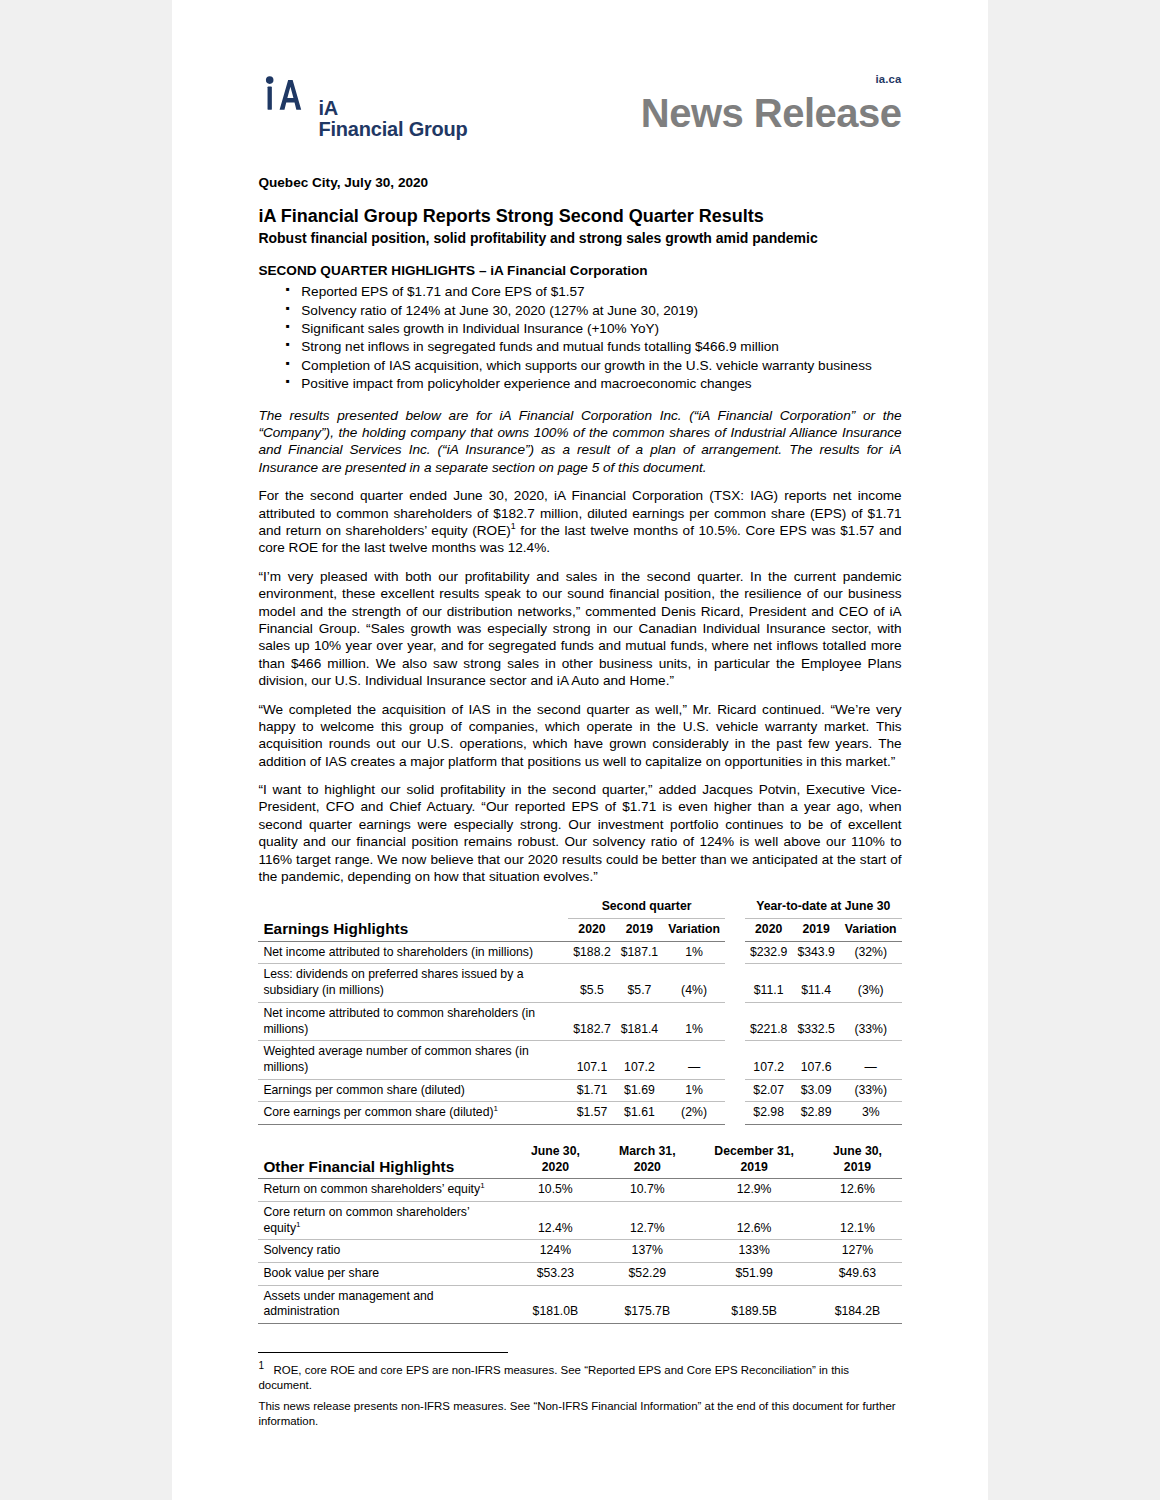iA
Financial Group
ia.ca
News Release
Quebec City, July 30, 2020
iA Financial Group Reports Strong Second Quarter Results
Robust financial position, solid profitability and strong sales growth amid pandemic
SECOND QUARTER HIGHLIGHTS – iA Financial Corporation
Reported EPS of $1.71 and Core EPS of $1.57
Solvency ratio of 124% at June 30, 2020 (127% at June 30, 2019)
Significant sales growth in Individual Insurance (+10% YoY)
Strong net inflows in segregated funds and mutual funds totalling $466.9 million
Completion of IAS acquisition, which supports our growth in the U.S. vehicle warranty business
Positive impact from policyholder experience and macroeconomic changes
The results presented below are for iA Financial Corporation Inc. (“iA Financial Corporation” or the “Company”), the holding company that owns 100% of the common shares of Industrial Alliance Insurance and Financial Services Inc. (“iA Insurance”) as a result of a plan of arrangement. The results for iA Insurance are presented in a separate section on page 5 of this document.
For the second quarter ended June 30, 2020, iA Financial Corporation (TSX: IAG) reports net income attributed to common shareholders of $182.7 million, diluted earnings per common share (EPS) of $1.71 and return on shareholders’ equity (ROE)1 for the last twelve months of 10.5%. Core EPS was $1.57 and core ROE for the last twelve months was 12.4%.
“I’m very pleased with both our profitability and sales in the second quarter. In the current pandemic environment, these excellent results speak to our sound financial position, the resilience of our business model and the strength of our distribution networks,” commented Denis Ricard, President and CEO of iA Financial Group. “Sales growth was especially strong in our Canadian Individual Insurance sector, with sales up 10% year over year, and for segregated funds and mutual funds, where net inflows totalled more than $466 million. We also saw strong sales in other business units, in particular the Employee Plans division, our U.S. Individual Insurance sector and iA Auto and Home.”
“We completed the acquisition of IAS in the second quarter as well,” Mr. Ricard continued. “We’re very happy to welcome this group of companies, which operate in the U.S. vehicle warranty market. This acquisition rounds out our U.S. operations, which have grown considerably in the past few years. The addition of IAS creates a major platform that positions us well to capitalize on opportunities in this market.”
“I want to highlight our solid profitability in the second quarter,” added Jacques Potvin, Executive Vice-President, CFO and Chief Actuary. “Our reported EPS of $1.71 is even higher than a year ago, when second quarter earnings were especially strong. Our investment portfolio continues to be of excellent quality and our financial position remains robust. Our solvency ratio of 124% is well above our 110% to 116% target range. We now believe that our 2020 results could be better than we anticipated at the start of the pandemic, depending on how that situation evolves.”
| Earnings Highlights | Second quarter | | Year-to-date at June 30 |
| --- | --- | --- | --- |
| 2020 | 2019 | Variation | | 2020 | 2019 | Variation |
| Net income attributed to shareholders (in millions) | $188.2 | $187.1 | 1% | | $232.9 | $343.9 | (32%) |
| Less: dividends on preferred shares issued by a subsidiary (in millions) | $5.5 | $5.7 | (4%) | | $11.1 | $11.4 | (3%) |
| Net income attributed to common shareholders (in millions) | $182.7 | $181.4 | 1% | | $221.8 | $332.5 | (33%) |
| Weighted average number of common shares (in millions) | 107.1 | 107.2 | — | | 107.2 | 107.6 | — |
| Earnings per common share (diluted) | $1.71 | $1.69 | 1% | | $2.07 | $3.09 | (33%) |
| Core earnings per common share (diluted) 1 | $1.57 | $1.61 | (2%) | | $2.98 | $2.89 | 3% |
| Other Financial Highlights | June 30, 2020 | March 31, 2020 | December 31, 2019 | June 30, 2019 |
| --- | --- | --- | --- | --- |
| Return on common shareholders’ equity 1 | 10.5% | 10.7% | 12.9% | 12.6% |
| Core return on common shareholders’ equity 1 | 12.4% | 12.7% | 12.6% | 12.1% |
| Solvency ratio | 124% | 137% | 133% | 127% |
| Book value per share | $53.23 | $52.29 | $51.99 | $49.63 |
| Assets under management and administration | $181.0B | $175.7B | $189.5B | $184.2B |
1 ROE, core ROE and core EPS are non-IFRS measures. See “Reported EPS and Core EPS Reconciliation” in this document.
This news release presents non-IFRS measures. See “Non-IFRS Financial Information” at the end of this document for further information.